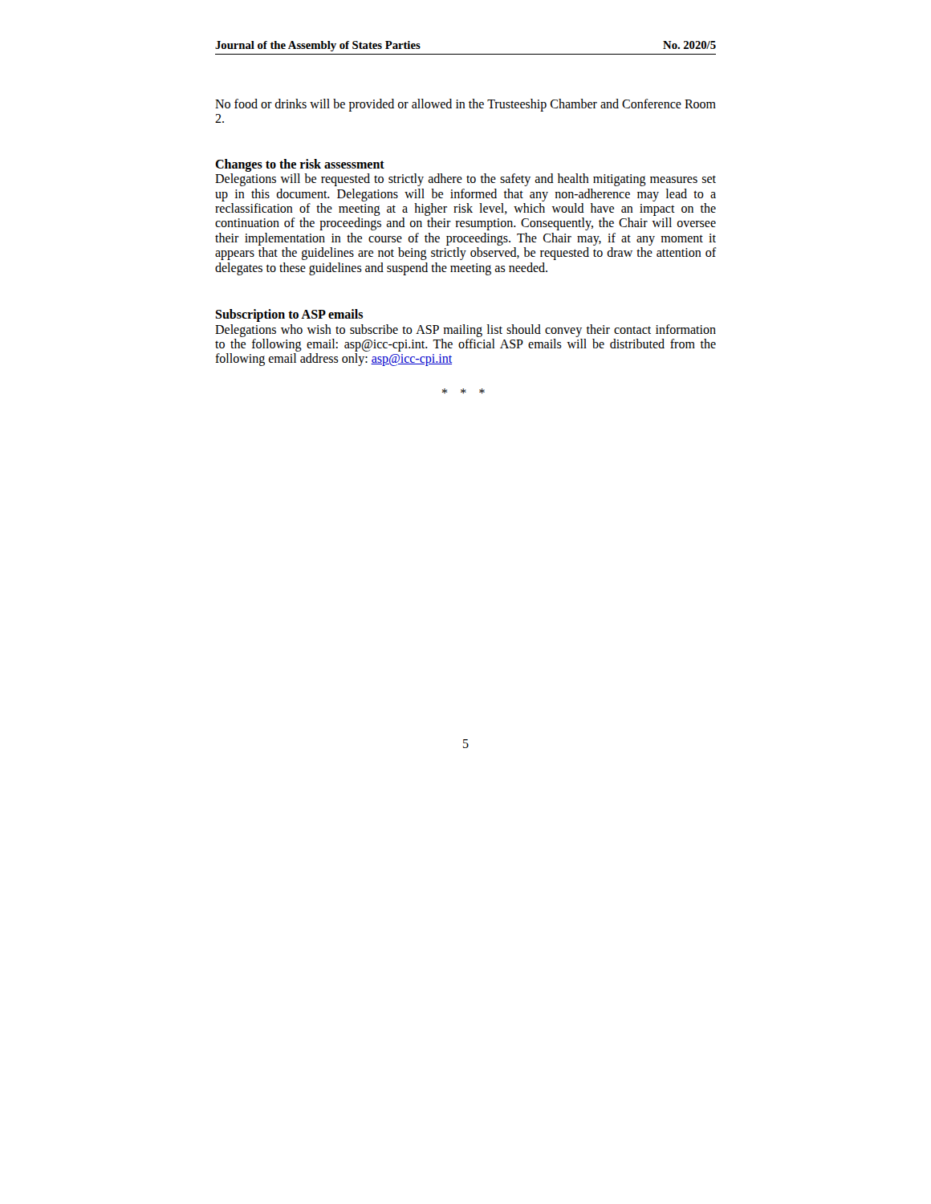Journal of the Assembly of States Parties No. 2020/5
No food or drinks will be provided or allowed in the Trusteeship Chamber and Conference Room 2.
Changes to the risk assessment
Delegations will be requested to strictly adhere to the safety and health mitigating measures set up in this document. Delegations will be informed that any non-adherence may lead to a reclassification of the meeting at a higher risk level, which would have an impact on the continuation of the proceedings and on their resumption. Consequently, the Chair will oversee their implementation in the course of the proceedings. The Chair may, if at any moment it appears that the guidelines are not being strictly observed, be requested to draw the attention of delegates to these guidelines and suspend the meeting as needed.
Subscription to ASP emails
Delegations who wish to subscribe to ASP mailing list should convey their contact information to the following email: asp@icc-cpi.int. The official ASP emails will be distributed from the following email address only: asp@icc-cpi.int
* * *
5